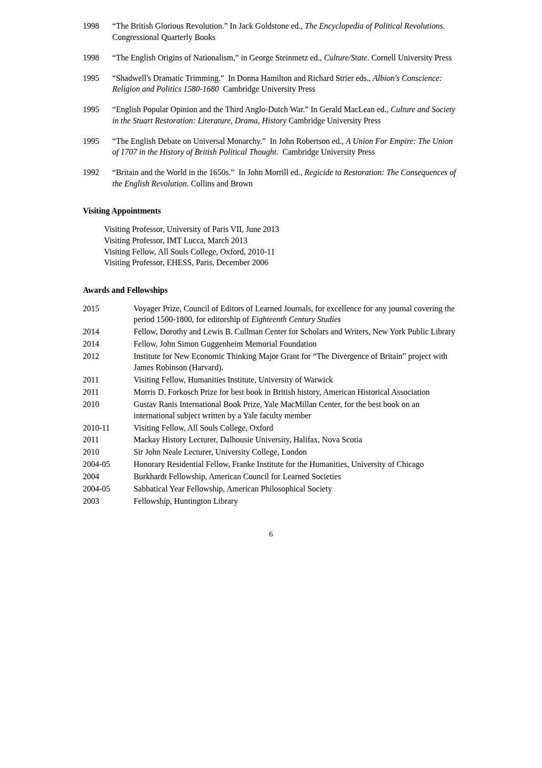1998 “The British Glorious Revolution.” In Jack Goldstone ed., The Encyclopedia of Political Revolutions. Congressional Quarterly Books
1998 “The English Origins of Nationalism,” in George Steinmetz ed., Culture/State. Cornell University Press
1995 “Shadwell's Dramatic Trimming.” In Donna Hamilton and Richard Strier eds., Albion's Conscience: Religion and Politics 1580-1680 Cambridge University Press
1995 “English Popular Opinion and the Third Anglo-Dutch War.” In Gerald MacLean ed., Culture and Society in the Stuart Restoration: Literature, Drama, History Cambridge University Press
1995 “The English Debate on Universal Monarchy.” In John Robertson ed., A Union For Empire: The Union of 1707 in the History of British Political Thought. Cambridge University Press
1992 “Britain and the World in the 1650s.” In John Morrill ed., Regicide to Restoration: The Consequences of the English Revolution. Collins and Brown
Visiting Appointments
Visiting Professor, University of Paris VII, June 2013
Visiting Professor, IMT Lucca, March 2013
Visiting Fellow, All Souls College, Oxford, 2010-11
Visiting Professor, EHESS, Paris, December 2006
Awards and Fellowships
2015 Voyager Prize, Council of Editors of Learned Journals, for excellence for any journal covering the period 1500-1800, for editorship of Eighteenth Century Studies
2014 Fellow, Dorothy and Lewis B. Cullman Center for Scholars and Writers, New York Public Library
2014 Fellow, John Simon Guggenheim Memorial Foundation
2012 Institute for New Economic Thinking Major Grant for “The Divergence of Britain” project with James Robinson (Harvard).
2011 Visiting Fellow, Humanities Institute, University of Warwick
2011 Morris D. Forkosch Prize for best book in British history, American Historical Association
2010 Gustav Ranis International Book Prize, Yale MacMillan Center, for the best book on an international subject written by a Yale faculty member
2010-11 Visiting Fellow, All Souls College, Oxford
2011 Mackay History Lecturer, Dalhousie University, Halifax, Nova Scotia
2010 Sir John Neale Lecturer, University College, London
2004-05 Honorary Residential Fellow, Franke Institute for the Humanities, University of Chicago
2004 Burkhardt Fellowship, American Council for Learned Societies
2004-05 Sabbatical Year Fellowship, American Philosophical Society
2003 Fellowship, Huntington Library
6